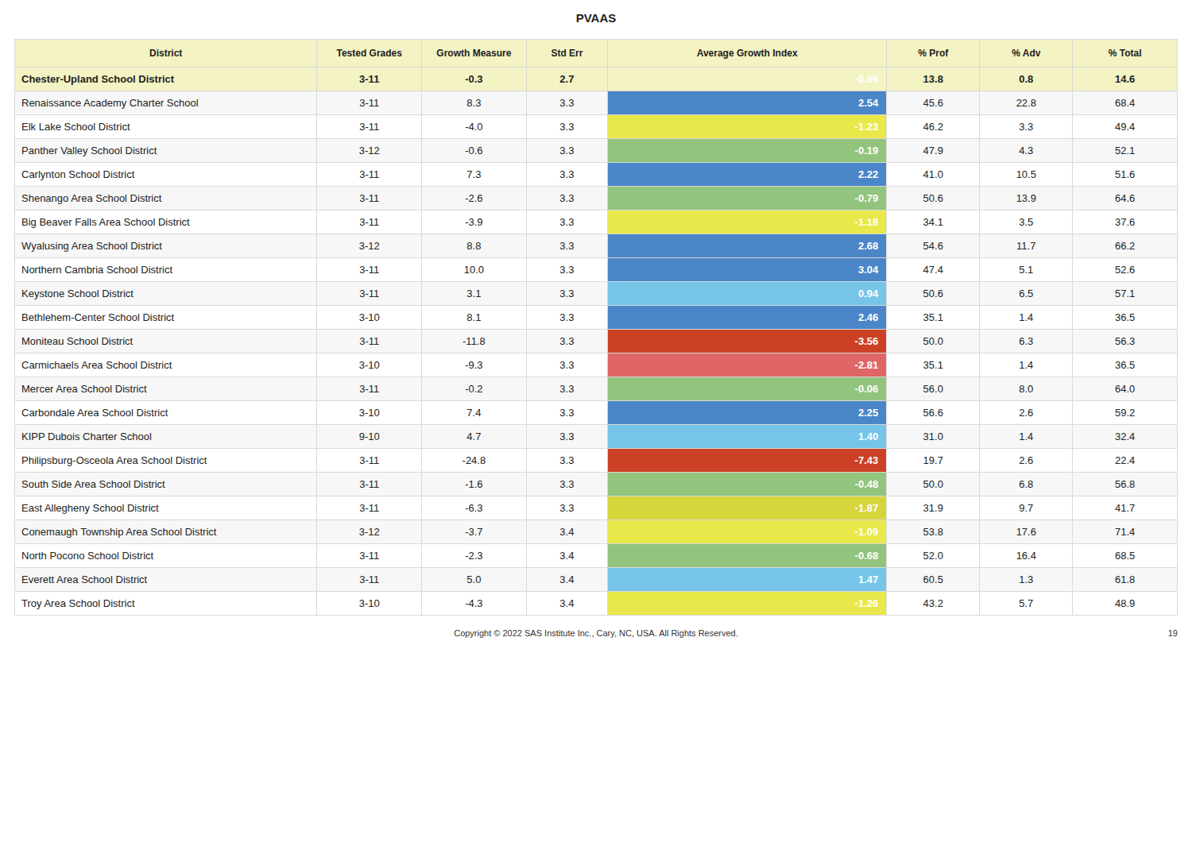PVAAS
| District | Tested Grades | Growth Measure | Std Err | Average Growth Index | % Prof | % Adv | % Total |
| --- | --- | --- | --- | --- | --- | --- | --- |
| Chester-Upland School District | 3-11 | -0.3 | 2.7 | -0.09 | 13.8 | 0.8 | 14.6 |
| Renaissance Academy Charter School | 3-11 | 8.3 | 3.3 | 2.54 | 45.6 | 22.8 | 68.4 |
| Elk Lake School District | 3-11 | -4.0 | 3.3 | -1.23 | 46.2 | 3.3 | 49.4 |
| Panther Valley School District | 3-12 | -0.6 | 3.3 | -0.19 | 47.9 | 4.3 | 52.1 |
| Carlynton School District | 3-11 | 7.3 | 3.3 | 2.22 | 41.0 | 10.5 | 51.6 |
| Shenango Area School District | 3-11 | -2.6 | 3.3 | -0.79 | 50.6 | 13.9 | 64.6 |
| Big Beaver Falls Area School District | 3-11 | -3.9 | 3.3 | -1.18 | 34.1 | 3.5 | 37.6 |
| Wyalusing Area School District | 3-12 | 8.8 | 3.3 | 2.68 | 54.6 | 11.7 | 66.2 |
| Northern Cambria School District | 3-11 | 10.0 | 3.3 | 3.04 | 47.4 | 5.1 | 52.6 |
| Keystone School District | 3-11 | 3.1 | 3.3 | 0.94 | 50.6 | 6.5 | 57.1 |
| Bethlehem-Center School District | 3-10 | 8.1 | 3.3 | 2.46 | 35.1 | 1.4 | 36.5 |
| Moniteau School District | 3-11 | -11.8 | 3.3 | -3.56 | 50.0 | 6.3 | 56.3 |
| Carmichaels Area School District | 3-10 | -9.3 | 3.3 | -2.81 | 35.1 | 1.4 | 36.5 |
| Mercer Area School District | 3-11 | -0.2 | 3.3 | -0.06 | 56.0 | 8.0 | 64.0 |
| Carbondale Area School District | 3-10 | 7.4 | 3.3 | 2.25 | 56.6 | 2.6 | 59.2 |
| KIPP Dubois Charter School | 9-10 | 4.7 | 3.3 | 1.40 | 31.0 | 1.4 | 32.4 |
| Philipsburg-Osceola Area School District | 3-11 | -24.8 | 3.3 | -7.43 | 19.7 | 2.6 | 22.4 |
| South Side Area School District | 3-11 | -1.6 | 3.3 | -0.48 | 50.0 | 6.8 | 56.8 |
| East Allegheny School District | 3-11 | -6.3 | 3.3 | -1.87 | 31.9 | 9.7 | 41.7 |
| Conemaugh Township Area School District | 3-12 | -3.7 | 3.4 | -1.09 | 53.8 | 17.6 | 71.4 |
| North Pocono School District | 3-11 | -2.3 | 3.4 | -0.68 | 52.0 | 16.4 | 68.5 |
| Everett Area School District | 3-11 | 5.0 | 3.4 | 1.47 | 60.5 | 1.3 | 61.8 |
| Troy Area School District | 3-10 | -4.3 | 3.4 | -1.26 | 43.2 | 5.7 | 48.9 |
Copyright © 2022 SAS Institute Inc., Cary, NC, USA. All Rights Reserved. 19